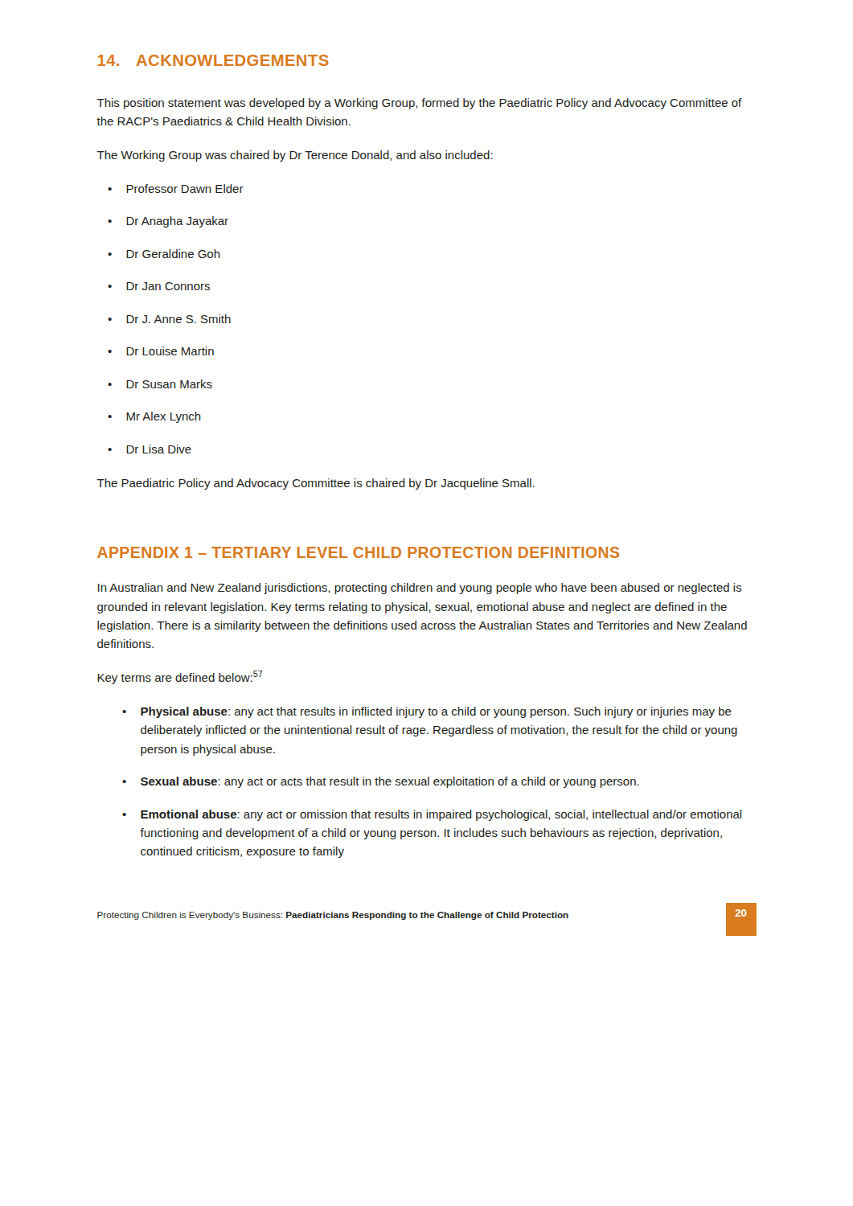14. ACKNOWLEDGEMENTS
This position statement was developed by a Working Group, formed by the Paediatric Policy and Advocacy Committee of the RACP's Paediatrics & Child Health Division.
The Working Group was chaired by Dr Terence Donald, and also included:
Professor Dawn Elder
Dr Anagha Jayakar
Dr Geraldine Goh
Dr Jan Connors
Dr J. Anne S. Smith
Dr Louise Martin
Dr Susan Marks
Mr Alex Lynch
Dr Lisa Dive
The Paediatric Policy and Advocacy Committee is chaired by Dr Jacqueline Small.
APPENDIX 1 – TERTIARY LEVEL CHILD PROTECTION DEFINITIONS
In Australian and New Zealand jurisdictions, protecting children and young people who have been abused or neglected is grounded in relevant legislation. Key terms relating to physical, sexual, emotional abuse and neglect are defined in the legislation. There is a similarity between the definitions used across the Australian States and Territories and New Zealand definitions.
Key terms are defined below:57
Physical abuse: any act that results in inflicted injury to a child or young person. Such injury or injuries may be deliberately inflicted or the unintentional result of rage. Regardless of motivation, the result for the child or young person is physical abuse.
Sexual abuse: any act or acts that result in the sexual exploitation of a child or young person.
Emotional abuse: any act or omission that results in impaired psychological, social, intellectual and/or emotional functioning and development of a child or young person. It includes such behaviours as rejection, deprivation, continued criticism, exposure to family
Protecting Children is Everybody's Business: Paediatricians Responding to the Challenge of Child Protection
20